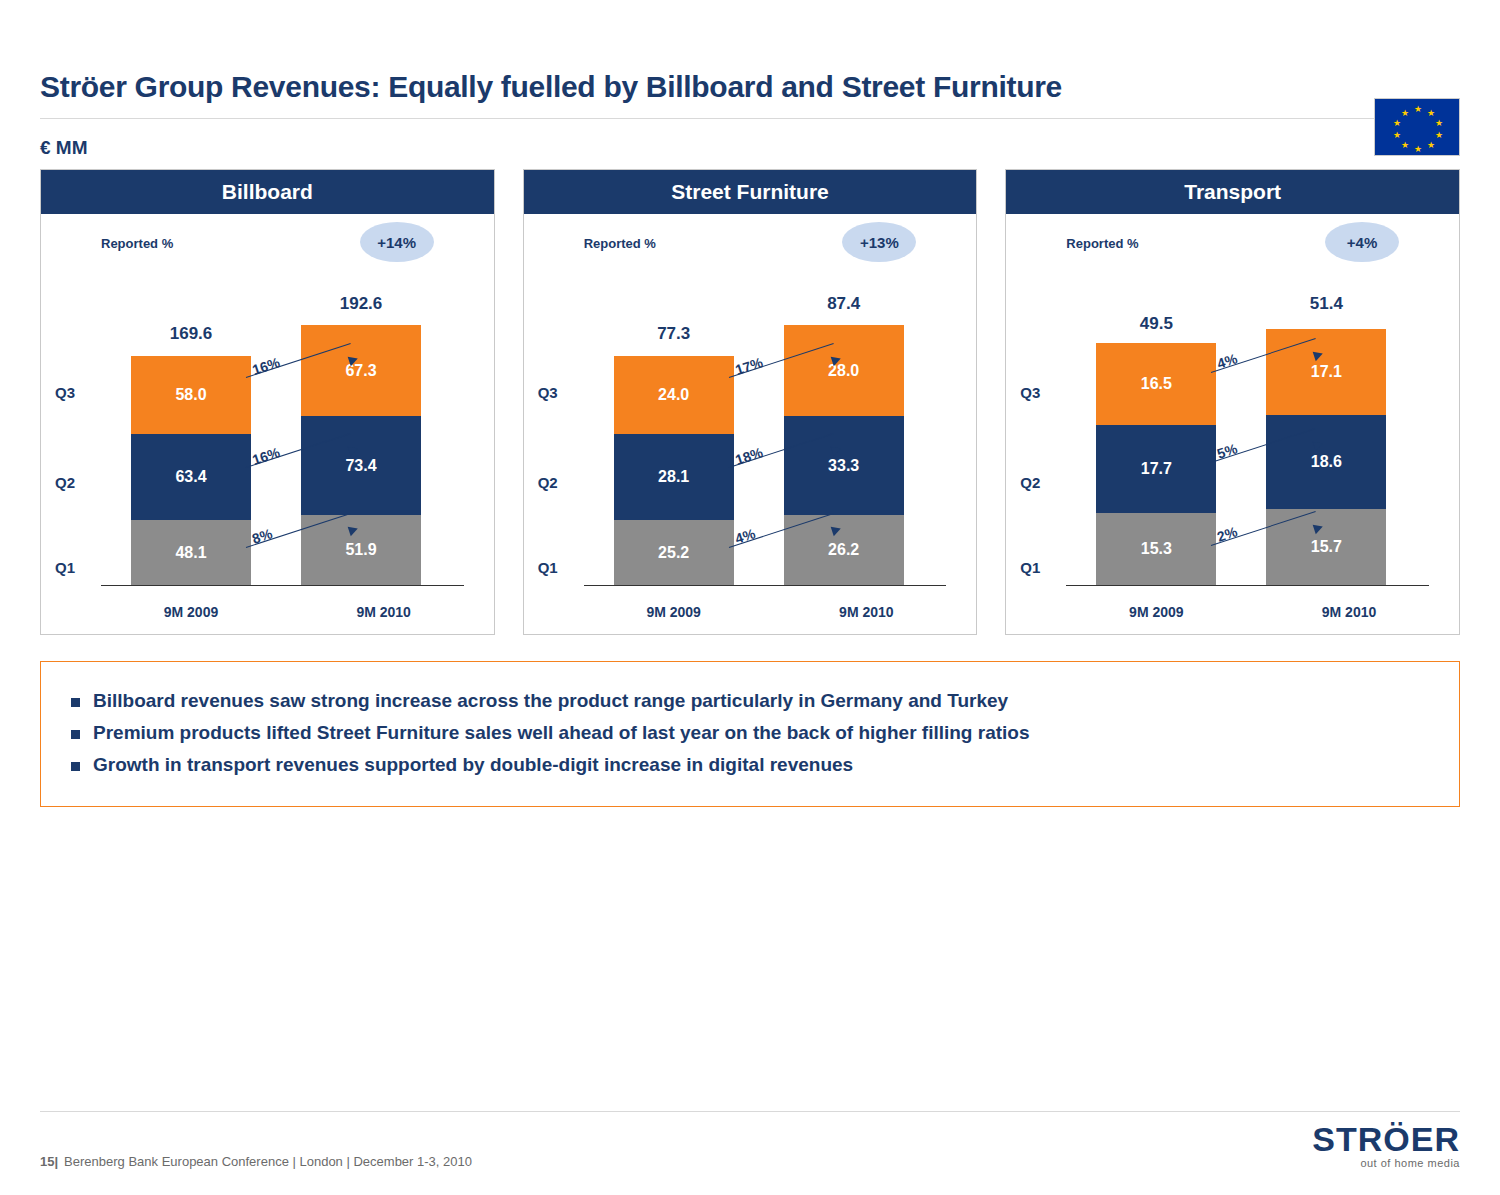★ ★ ★ ★ ★ ★ ★ ★ ★ ★
Ströer Group Revenues: Equally fuelled by Billboard and Street Furniture
€ MM
Billboard
Reported %
+14%
Q1 Q2 Q3
169.6
58.0
63.4
48.1
192.6
67.3
73.4
51.9
16%
16%
8%
9M 20099M 2010
Street Furniture
Reported %
+13%
Q1 Q2 Q3
77.3
24.0
28.1
25.2
87.4
28.0
33.3
26.2
17%
18%
4%
9M 20099M 2010
Transport
Reported %
+4%
Q1 Q2 Q3
49.5
16.5
17.7
15.3
51.4
17.1
18.6
15.7
4%
5%
2%
9M 20099M 2010
Billboard revenues saw strong increase across the product range particularly in Germany and Turkey
Premium products lifted Street Furniture sales well ahead of last year on the back of higher filling ratios
Growth in transport revenues supported by double-digit increase in digital revenues
15|Berenberg Bank European Conference | London | December 1-3, 2010
STRÖER
out of home media